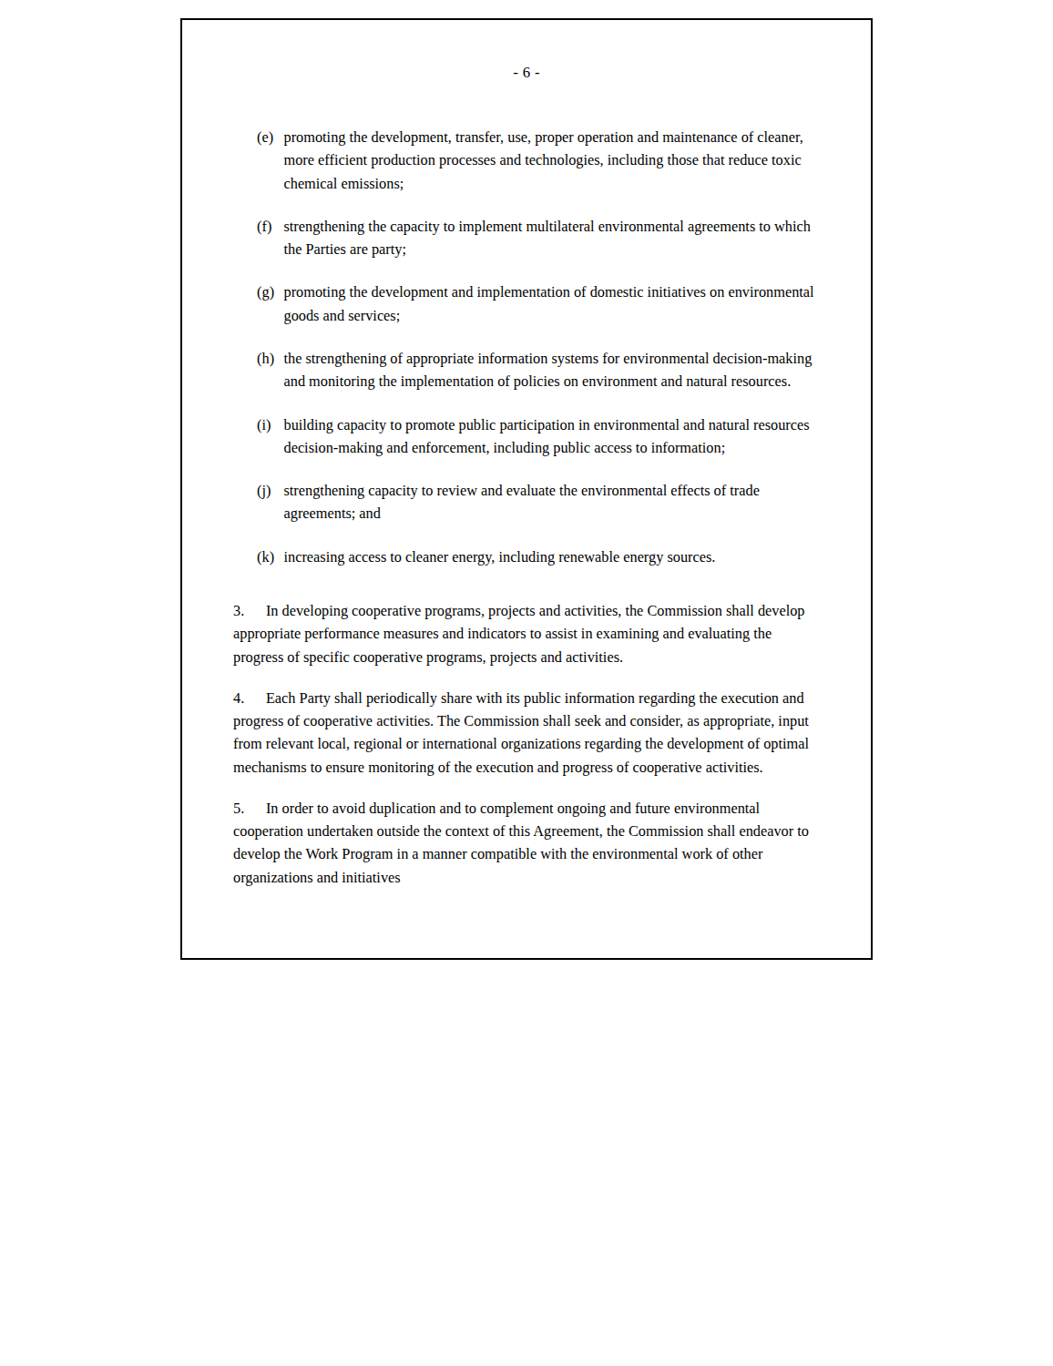- 6 -
(e) promoting the development, transfer, use, proper operation and maintenance of cleaner, more efficient production processes and technologies, including those that reduce toxic chemical emissions;
(f) strengthening the capacity to implement multilateral environmental agreements to which the Parties are party;
(g) promoting the development and implementation of domestic initiatives on environmental goods and services;
(h) the strengthening of appropriate information systems for environmental decision-making and monitoring the implementation of policies on environment and natural resources.
(i) building capacity to promote public participation in environmental and natural resources decision-making and enforcement, including public access to information;
(j) strengthening capacity to review and evaluate the environmental effects of trade agreements; and
(k) increasing access to cleaner energy, including renewable energy sources.
3. In developing cooperative programs, projects and activities, the Commission shall develop appropriate performance measures and indicators to assist in examining and evaluating the progress of specific cooperative programs, projects and activities.
4. Each Party shall periodically share with its public information regarding the execution and progress of cooperative activities. The Commission shall seek and consider, as appropriate, input from relevant local, regional or international organizations regarding the development of optimal mechanisms to ensure monitoring of the execution and progress of cooperative activities.
5. In order to avoid duplication and to complement ongoing and future environmental cooperation undertaken outside the context of this Agreement, the Commission shall endeavor to develop the Work Program in a manner compatible with the environmental work of other organizations and initiatives